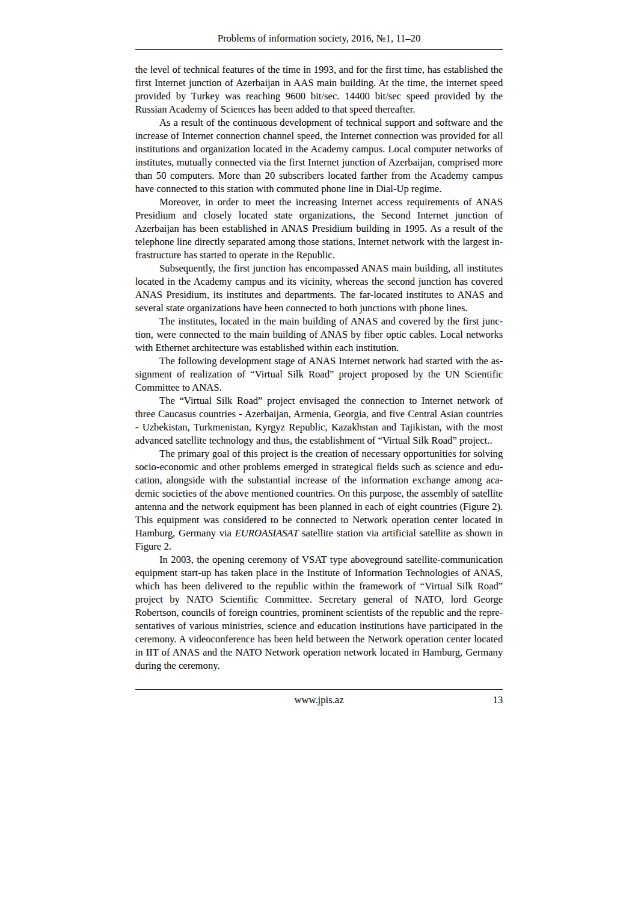Problems of information society, 2016, №1, 11–20
the level of technical features of the time in 1993, and for the first time, has established the first Internet junction of Azerbaijan in AAS main building. At the time, the internet speed provided by Turkey was reaching 9600 bit/sec. 14400 bit/sec speed provided by the Russian Academy of Sciences has been added to that speed thereafter.
As a result of the continuous development of technical support and software and the increase of Internet connection channel speed, the Internet connection was provided for all institutions and organization located in the Academy campus. Local computer networks of institutes, mutually connected via the first Internet junction of Azerbaijan, comprised more than 50 computers. More than 20 subscribers located farther from the Academy campus have connected to this station with commuted phone line in Dial-Up regime.
Moreover, in order to meet the increasing Internet access requirements of ANAS Presidium and closely located state organizations, the Second Internet junction of Azerbaijan has been established in ANAS Presidium building in 1995. As a result of the telephone line directly separated among those stations, Internet network with the largest infrastructure has started to operate in the Republic.
Subsequently, the first junction has encompassed ANAS main building, all institutes located in the Academy campus and its vicinity, whereas the second junction has covered ANAS Presidium, its institutes and departments. The far-located institutes to ANAS and several state organizations have been connected to both junctions with phone lines.
The institutes, located in the main building of ANAS and covered by the first junction, were connected to the main building of ANAS by fiber optic cables. Local networks with Ethernet architecture was established within each institution.
The following development stage of ANAS Internet network had started with the assignment of realization of “Virtual Silk Road” project proposed by the UN Scientific Committee to ANAS.
The “Virtual Silk Road” project envisaged the connection to Internet network of three Caucasus countries - Azerbaijan, Armenia, Georgia, and five Central Asian countries - Uzbekistan, Turkmenistan, Kyrgyz Republic, Kazakhstan and Tajikistan, with the most advanced satellite technology and thus, the establishment of “Virtual Silk Road” project..
The primary goal of this project is the creation of necessary opportunities for solving socio-economic and other problems emerged in strategical fields such as science and education, alongside with the substantial increase of the information exchange among academic societies of the above mentioned countries. On this purpose, the assembly of satellite antenna and the network equipment has been planned in each of eight countries (Figure 2). This equipment was considered to be connected to Network operation center located in Hamburg, Germany via EUROASIASAT satellite station via artificial satellite as shown in Figure 2.
In 2003, the opening ceremony of VSAT type aboveground satellite-communication equipment start-up has taken place in the Institute of Information Technologies of ANAS, which has been delivered to the republic within the framework of “Virtual Silk Road” project by NATO Scientific Committee. Secretary general of NATO, lord George Robertson, councils of foreign countries, prominent scientists of the republic and the representatives of various ministries, science and education institutions have participated in the ceremony. A videoconference has been held between the Network operation center located in IIT of ANAS and the NATO Network operation network located in Hamburg, Germany during the ceremony.
www.jpis.az 13